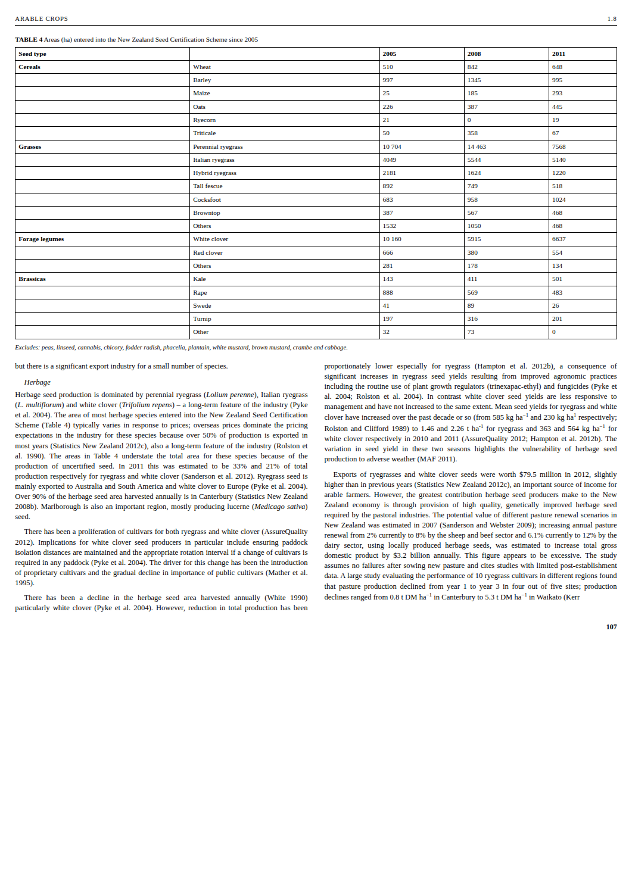Arable crops 1.8
TABLE 4 Areas (ha) entered into the New Zealand Seed Certification Scheme since 2005
| Seed type | | 2005 | 2008 | 2011 |
| --- | --- | --- | --- | --- |
| Cereals | Wheat | 510 | 842 | 648 |
| | Barley | 997 | 1345 | 995 |
| | Maize | 25 | 185 | 293 |
| | Oats | 226 | 387 | 445 |
| | Ryecorn | 21 | 0 | 19 |
| | Triticale | 50 | 358 | 67 |
| Grasses | Perennial ryegrass | 10 704 | 14 463 | 7568 |
| | Italian ryegrass | 4049 | 5544 | 5140 |
| | Hybrid ryegrass | 2181 | 1624 | 1220 |
| | Tall fescue | 892 | 749 | 518 |
| | Cocksfoot | 683 | 958 | 1024 |
| | Browntop | 387 | 567 | 468 |
| | Others | 1532 | 1050 | 468 |
| Forage legumes | White clover | 10 160 | 5915 | 6637 |
| | Red clover | 666 | 380 | 554 |
| | Others | 281 | 178 | 134 |
| Brassicas | Kale | 143 | 411 | 501 |
| | Rape | 888 | 569 | 483 |
| | Swede | 41 | 89 | 26 |
| | Turnip | 197 | 316 | 201 |
| | Other | 32 | 73 | 0 |
Excludes: peas, linseed, cannabis, chicory, fodder radish, phacelia, plantain, white mustard, brown mustard, crambe and cabbage.
but there is a significant export industry for a small number of species.
Herbage
Herbage seed production is dominated by perennial ryegrass (Lolium perenne), Italian ryegrass (L. multiflorum) and white clover (Trifolium repens) – a long-term feature of the industry (Pyke et al. 2004). The area of most herbage species entered into the New Zealand Seed Certification Scheme (Table 4) typically varies in response to prices; overseas prices dominate the pricing expectations in the industry for these species because over 50% of production is exported in most years (Statistics New Zealand 2012c), also a long-term feature of the industry (Rolston et al. 1990). The areas in Table 4 understate the total area for these species because of the production of uncertified seed. In 2011 this was estimated to be 33% and 21% of total production respectively for ryegrass and white clover (Sanderson et al. 2012). Ryegrass seed is mainly exported to Australia and South America and white clover to Europe (Pyke et al. 2004). Over 90% of the herbage seed area harvested annually is in Canterbury (Statistics New Zealand 2008b). Marlborough is also an important region, mostly producing lucerne (Medicago sativa) seed.
There has been a proliferation of cultivars for both ryegrass and white clover (AssureQuality 2012). Implications for white clover seed producers in particular include ensuring paddock isolation distances are maintained and the appropriate rotation interval if a change of cultivars is required in any paddock (Pyke et al. 2004). The driver for this change has been the introduction of proprietary cultivars and the gradual decline in importance of public cultivars (Mather et al. 1995).
There has been a decline in the herbage seed area harvested annually (White 1990) particularly white clover (Pyke et al. 2004). However, reduction in total production has been proportionately lower especially for ryegrass (Hampton et al. 2012b), a consequence of significant increases in ryegrass seed yields resulting from improved agronomic practices including the routine use of plant growth regulators (trinexapac-ethyl) and fungicides (Pyke et al. 2004; Rolston et al. 2004). In contrast white clover seed yields are less responsive to management and have not increased to the same extent. Mean seed yields for ryegrass and white clover have increased over the past decade or so (from 585 kg ha−1 and 230 kg ha1 respectively; Rolston and Clifford 1989) to 1.46 and 2.26 t ha-1 for ryegrass and 363 and 564 kg ha−1 for white clover respectively in 2010 and 2011 (AssureQuality 2012; Hampton et al. 2012b). The variation in seed yield in these two seasons highlights the vulnerability of herbage seed production to adverse weather (MAF 2011).
Exports of ryegrasses and white clover seeds were worth $79.5 million in 2012, slightly higher than in previous years (Statistics New Zealand 2012c), an important source of income for arable farmers. However, the greatest contribution herbage seed producers make to the New Zealand economy is through provision of high quality, genetically improved herbage seed required by the pastoral industries. The potential value of different pasture renewal scenarios in New Zealand was estimated in 2007 (Sanderson and Webster 2009); increasing annual pasture renewal from 2% currently to 8% by the sheep and beef sector and 6.1% currently to 12% by the dairy sector, using locally produced herbage seeds, was estimated to increase total gross domestic product by $3.2 billion annually. This figure appears to be excessive. The study assumes no failures after sowing new pasture and cites studies with limited post-establishment data. A large study evaluating the performance of 10 ryegrass cultivars in different regions found that pasture production declined from year 1 to year 3 in four out of five sites; production declines ranged from 0.8 t DM ha−1 in Canterbury to 5.3 t DM ha−1 in Waikato (Kerr
107